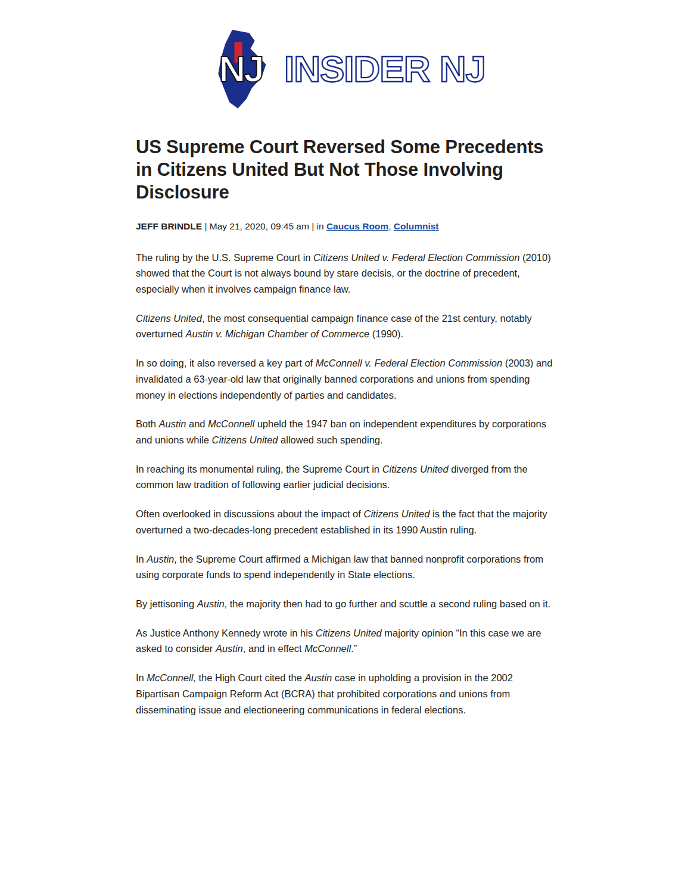NJ
INSIDER NJ
US Supreme Court Reversed Some Precedents in Citizens United But Not Those Involving Disclosure
JEFF BRINDLE | May 21, 2020, 09:45 am | in Caucus Room, Columnist
The ruling by the U.S. Supreme Court in Citizens United v. Federal Election Commission (2010) showed that the Court is not always bound by stare decisis, or the doctrine of precedent, especially when it involves campaign finance law.
Citizens United, the most consequential campaign finance case of the 21st century, notably overturned Austin v. Michigan Chamber of Commerce (1990).
In so doing, it also reversed a key part of McConnell v. Federal Election Commission (2003) and invalidated a 63-year-old law that originally banned corporations and unions from spending money in elections independently of parties and candidates.
Both Austin and McConnell upheld the 1947 ban on independent expenditures by corporations and unions while Citizens United allowed such spending.
In reaching its monumental ruling, the Supreme Court in Citizens United diverged from the common law tradition of following earlier judicial decisions.
Often overlooked in discussions about the impact of Citizens United is the fact that the majority overturned a two-decades-long precedent established in its 1990 Austin ruling.
In Austin, the Supreme Court affirmed a Michigan law that banned nonprofit corporations from using corporate funds to spend independently in State elections.
By jettisoning Austin, the majority then had to go further and scuttle a second ruling based on it.
As Justice Anthony Kennedy wrote in his Citizens United majority opinion “In this case we are asked to consider Austin, and in effect McConnell.”
In McConnell, the High Court cited the Austin case in upholding a provision in the 2002 Bipartisan Campaign Reform Act (BCRA) that prohibited corporations and unions from disseminating issue and electioneering communications in federal elections.